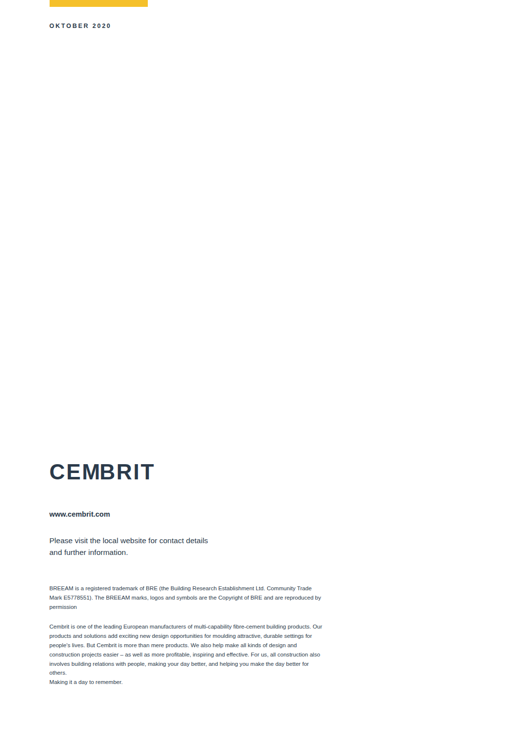Oktober 2020
CEMBRIT
www.cembrit.com
Please visit the local website for contact details
and further information.
BREEAM is a registered trademark of BRE (the Building Research Establishment Ltd. Community Trade Mark E5778551). The BREEAM marks, logos and symbols are the Copyright of BRE and are reproduced by permission
Cembrit is one of the leading European manufacturers of multi-capability fibre-cement building products. Our products and solutions add exciting new design opportunities for moulding attractive, durable settings for people's lives. But Cembrit is more than mere products. We also help make all kinds of design and construction projects easier – as well as more profitable, inspiring and effective. For us, all construction also involves building relations with people, making your day better, and helping you make the day better for others.
Making it a day to remember.